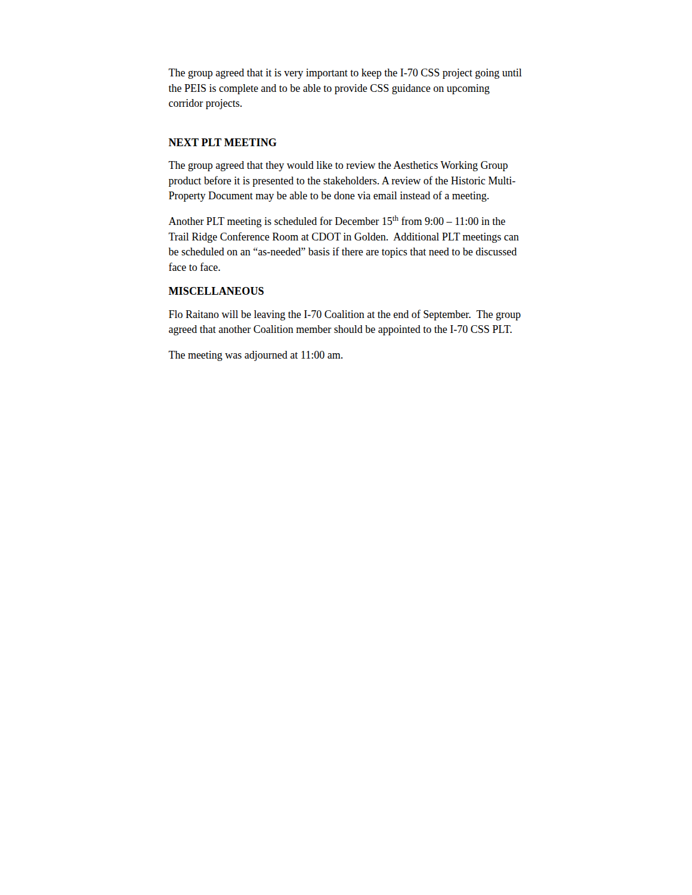The group agreed that it is very important to keep the I-70 CSS project going until the PEIS is complete and to be able to provide CSS guidance on upcoming corridor projects.
NEXT PLT MEETING
The group agreed that they would like to review the Aesthetics Working Group product before it is presented to the stakeholders. A review of the Historic Multi-Property Document may be able to be done via email instead of a meeting.
Another PLT meeting is scheduled for December 15th from 9:00 – 11:00 in the Trail Ridge Conference Room at CDOT in Golden. Additional PLT meetings can be scheduled on an “as-needed” basis if there are topics that need to be discussed face to face.
MISCELLANEOUS
Flo Raitano will be leaving the I-70 Coalition at the end of September. The group agreed that another Coalition member should be appointed to the I-70 CSS PLT.
The meeting was adjourned at 11:00 am.